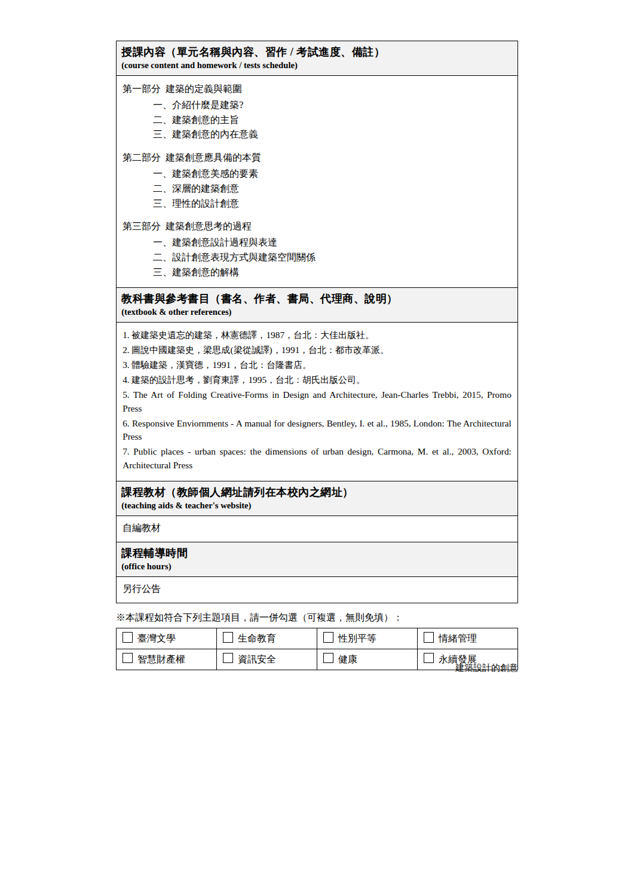授課內容（單元名稱與內容、習作 / 考試進度、備註） (course content and homework / tests schedule)
第一部分 建築的定義與範圍
一、介紹什麼是建築?
二、建築創意的主旨
三、建築創意的內在意義
第二部分 建築創意應具備的本質
一、建築創意美感的要素
二、深層的建築創意
三、理性的設計創意
第三部分 建築創意思考的過程
一、建築創意設計過程與表達
二、設計創意表現方式與建築空間關係
三、建築創意的解構
教科書與參考書目（書名、作者、書局、代理商、說明） (textbook & other references)
1. 被建築史遺忘的建築，林憲德譯，1987，台北：大佳出版社。
2. 圖說中國建築史，梁思成(梁從誠譯)，1991，台北：都市改革派。
3. 體驗建築，漢寶德，1991，台北：台隆書店。
4. 建築的設計思考，劉育東譯，1995，台北：胡氏出版公司。
5. The Art of Folding Creative-Forms in Design and Architecture, Jean-Charles Trebbi, 2015, Promo Press
6. Responsive Enviornments - A manual for designers, Bentley, I. et al., 1985, London: The Architectural Press
7. Public places - urban spaces: the dimensions of urban design, Carmona, M. et al., 2003, Oxford: Architectural Press
課程教材（教師個人網址請列在本校內之網址） (teaching aids & teacher's website)
自編教材
課程輔導時間 (office hours)
另行公告
※本課程如符合下列主題項目，請一併勾選（可複選，無則免填）：
| 臺灣文學 | 生命教育 | 性別平等 | 情緒管理 |
| 智慧財產權 | 資訊安全 | 健康 | 永續發展 |
建築設計的創意